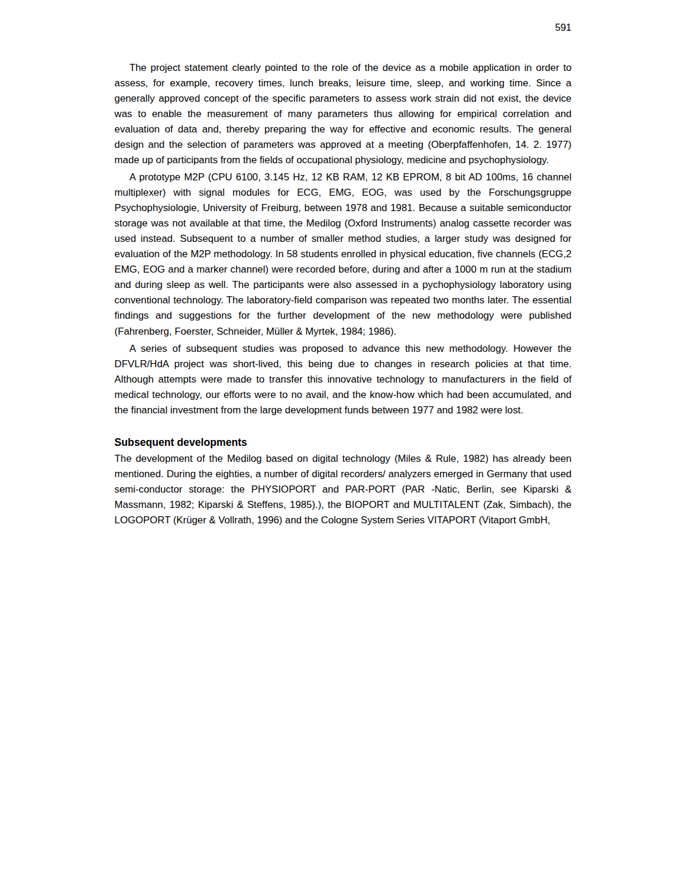591
The project statement clearly pointed to the role of the device as a mobile application in order to assess, for example, recovery times, lunch breaks, leisure time, sleep, and working time. Since a generally approved concept of the specific parameters to assess work strain did not exist, the device was to enable the measurement of many parameters thus allowing for empirical correlation and evaluation of data and, thereby preparing the way for effective and economic results. The general design and the selection of parameters was approved at a meeting (Oberpfaffenhofen, 14. 2. 1977) made up of participants from the fields of occupational physiology, medicine and psychophysiology.
A prototype M2P (CPU 6100, 3.145 Hz, 12 KB RAM, 12 KB EPROM, 8 bit AD 100ms, 16 channel multiplexer) with signal modules for ECG, EMG, EOG, was used by the Forschungsgruppe Psychophysiologie, University of Freiburg, between 1978 and 1981. Because a suitable semiconductor storage was not available at that time, the Medilog (Oxford Instruments) analog cassette recorder was used instead. Subsequent to a number of smaller method studies, a larger study was designed for evaluation of the M2P methodology. In 58 students enrolled in physical education, five channels (ECG,2 EMG, EOG and a marker channel) were recorded before, during and after a 1000 m run at the stadium and during sleep as well. The participants were also assessed in a pychophysiology laboratory using conventional technology. The laboratory-field comparison was repeated two months later. The essential findings and suggestions for the further development of the new methodology were published (Fahrenberg, Foerster, Schneider, Müller & Myrtek, 1984; 1986).
A series of subsequent studies was proposed to advance this new methodology. However the DFVLR/HdA project was short-lived, this being due to changes in research policies at that time. Although attempts were made to transfer this innovative technology to manufacturers in the field of medical technology, our efforts were to no avail, and the know-how which had been accumulated, and the financial investment from the large development funds between 1977 and 1982 were lost.
Subsequent developments
The development of the Medilog based on digital technology (Miles & Rule, 1982) has already been mentioned. During the eighties, a number of digital recorders/ analyzers emerged in Germany that used semi-conductor storage: the PHYSIOPORT and PAR-PORT (PAR -Natic, Berlin, see Kiparski & Massmann, 1982; Kiparski & Steffens, 1985).), the BIOPORT and MULTITALENT (Zak, Simbach), the LOGOPORT (Krüger & Vollrath, 1996) and the Cologne System Series VITAPORT (Vitaport GmbH,